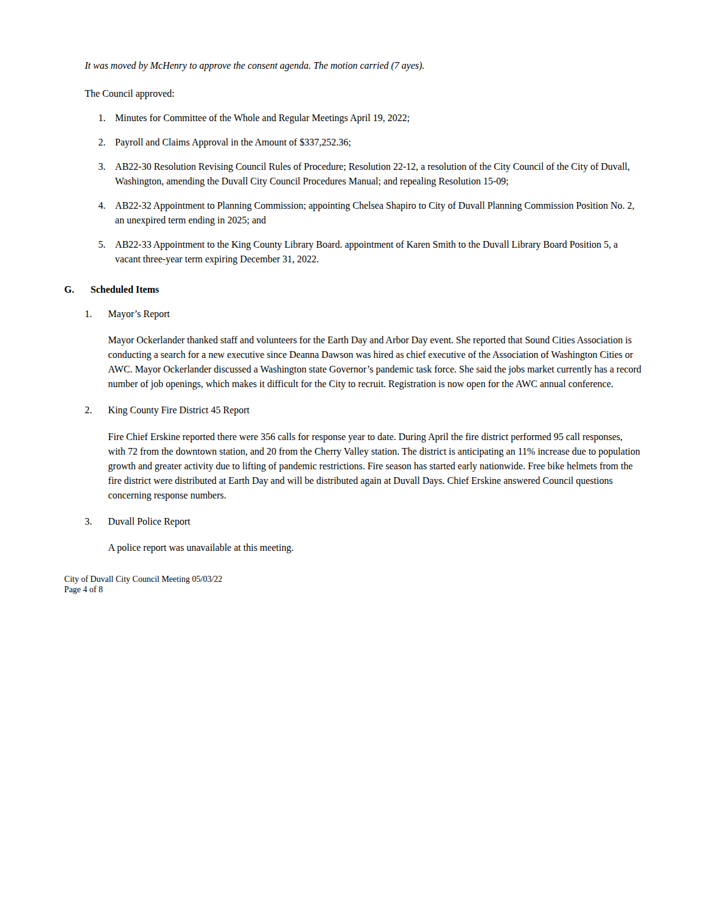It was moved by McHenry to approve the consent agenda. The motion carried (7 ayes).
The Council approved:
Minutes for Committee of the Whole and Regular Meetings April 19, 2022;
Payroll and Claims Approval in the Amount of $337,252.36;
AB22-30 Resolution Revising Council Rules of Procedure; Resolution 22-12, a resolution of the City Council of the City of Duvall, Washington, amending the Duvall City Council Procedures Manual; and repealing Resolution 15-09;
AB22-32 Appointment to Planning Commission; appointing Chelsea Shapiro to City of Duvall Planning Commission Position No. 2, an unexpired term ending in 2025; and
AB22-33 Appointment to the King County Library Board. appointment of Karen Smith to the Duvall Library Board Position 5, a vacant three-year term expiring December 31, 2022.
G. Scheduled Items
1.
Mayor’s Report
Mayor Ockerlander thanked staff and volunteers for the Earth Day and Arbor Day event. She reported that Sound Cities Association is conducting a search for a new executive since Deanna Dawson was hired as chief executive of the Association of Washington Cities or AWC. Mayor Ockerlander discussed a Washington state Governor’s pandemic task force. She said the jobs market currently has a record number of job openings, which makes it difficult for the City to recruit. Registration is now open for the AWC annual conference.
2.
King County Fire District 45 Report
Fire Chief Erskine reported there were 356 calls for response year to date. During April the fire district performed 95 call responses, with 72 from the downtown station, and 20 from the Cherry Valley station. The district is anticipating an 11% increase due to population growth and greater activity due to lifting of pandemic restrictions. Fire season has started early nationwide. Free bike helmets from the fire district were distributed at Earth Day and will be distributed again at Duvall Days. Chief Erskine answered Council questions concerning response numbers.
3.
Duvall Police Report
A police report was unavailable at this meeting.
City of Duvall City Council Meeting 05/03/22
Page 4 of 8